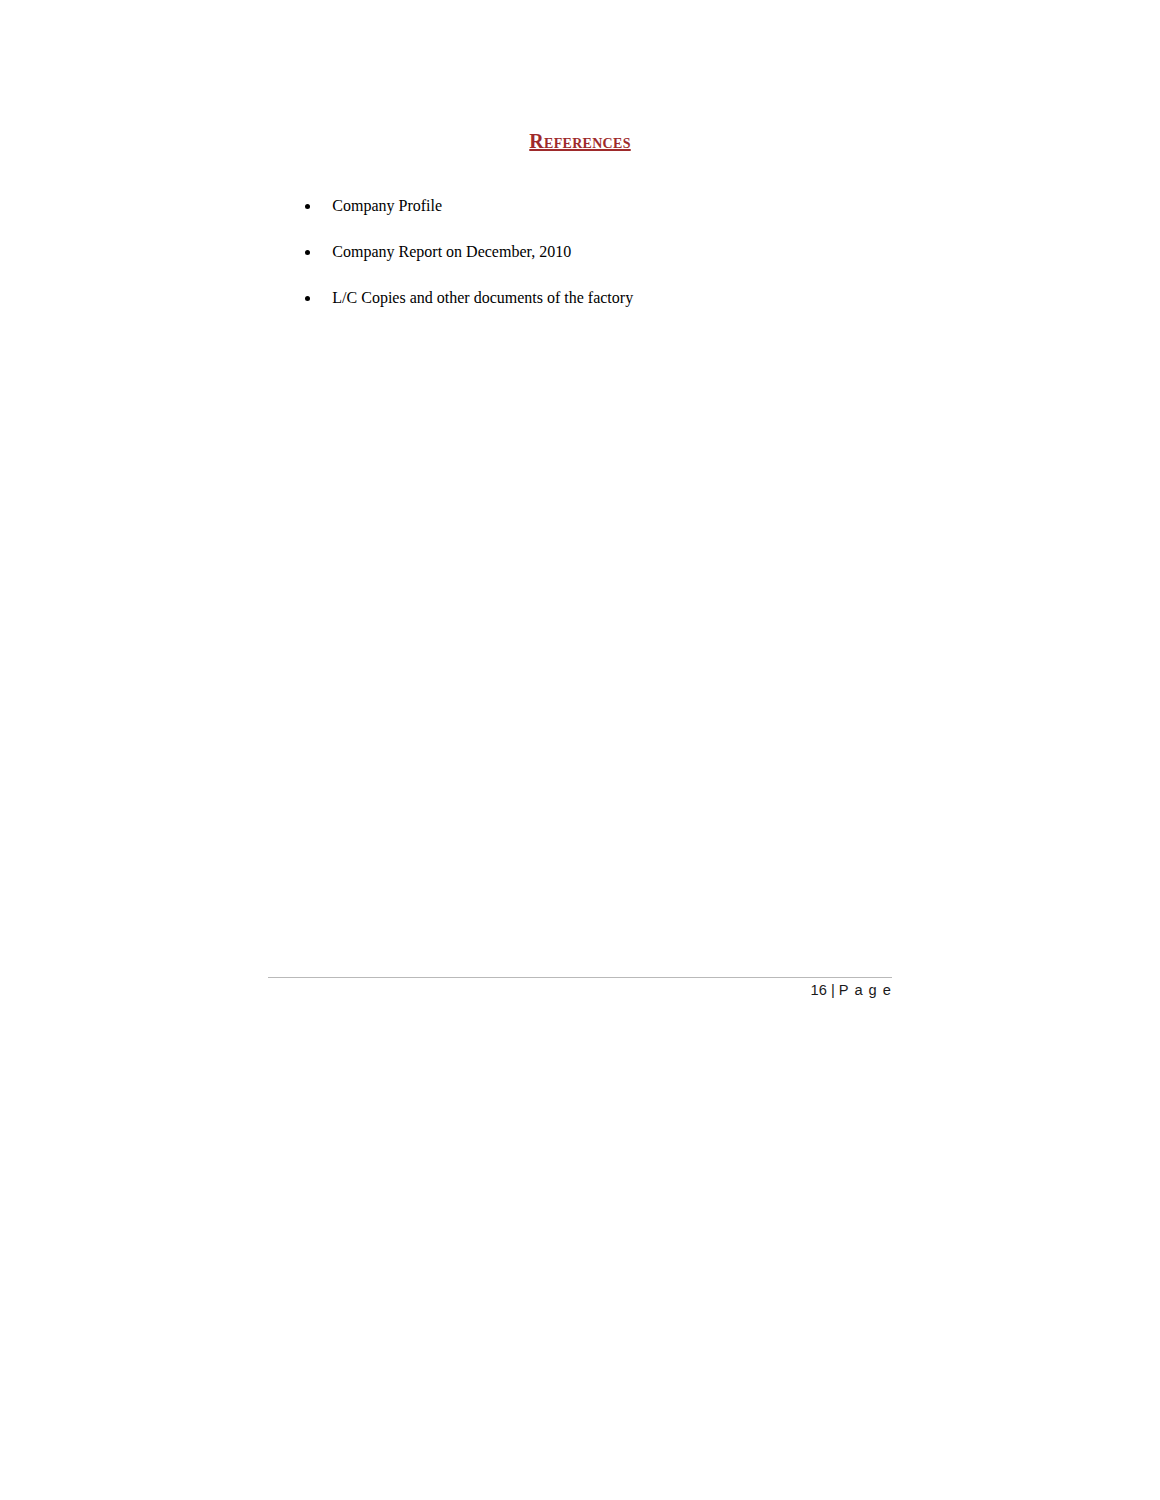References
Company Profile
Company Report on December, 2010
L/C Copies and other documents of the factory
16 | P a g e